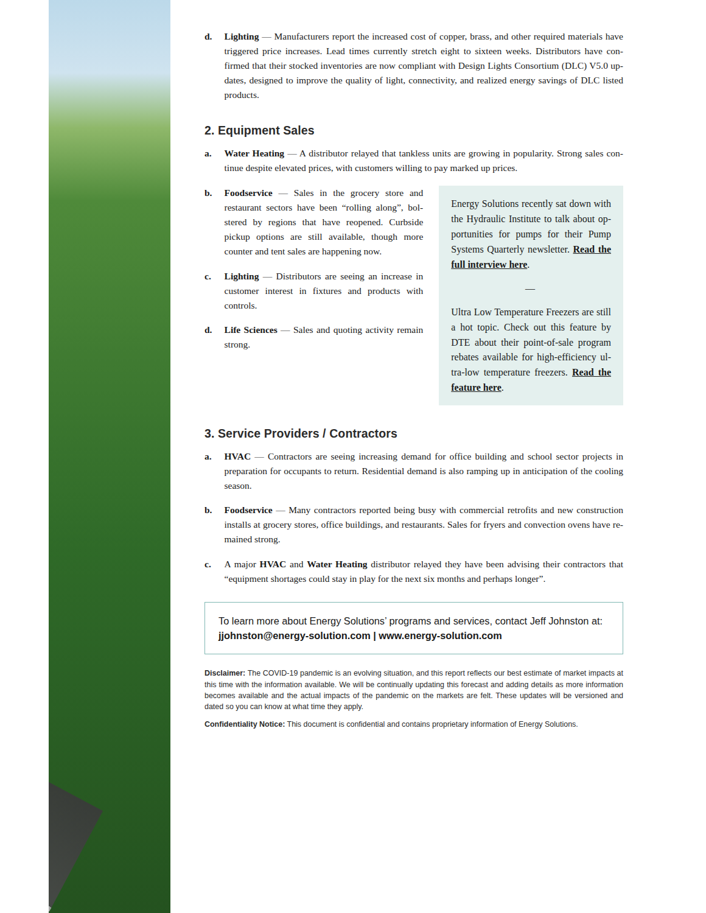d. Lighting — Manufacturers report the increased cost of copper, brass, and other required materials have triggered price increases. Lead times currently stretch eight to sixteen weeks. Distributors have confirmed that their stocked inventories are now compliant with Design Lights Consortium (DLC) V5.0 updates, designed to improve the quality of light, connectivity, and realized energy savings of DLC listed products.
2. Equipment Sales
a. Water Heating — A distributor relayed that tankless units are growing in popularity. Strong sales continue despite elevated prices, with customers willing to pay marked up prices.
b. Foodservice — Sales in the grocery store and restaurant sectors have been “rolling along”, bolstered by regions that have reopened. Curbside pickup options are still available, though more counter and tent sales are happening now.
c. Lighting — Distributors are seeing an increase in customer interest in fixtures and products with controls.
d. Life Sciences — Sales and quoting activity remain strong.
Energy Solutions recently sat down with the Hydraulic Institute to talk about opportunities for pumps for their Pump Systems Quarterly newsletter. Read the full interview here.
—
Ultra Low Temperature Freezers are still a hot topic. Check out this feature by DTE about their point-of-sale program rebates available for high-efficiency ultra-low temperature freezers. Read the feature here.
3. Service Providers / Contractors
a. HVAC — Contractors are seeing increasing demand for office building and school sector projects in preparation for occupants to return. Residential demand is also ramping up in anticipation of the cooling season.
b. Foodservice — Many contractors reported being busy with commercial retrofits and new construction installs at grocery stores, office buildings, and restaurants. Sales for fryers and convection ovens have remained strong.
c. A major HVAC and Water Heating distributor relayed they have been advising their contractors that “equipment shortages could stay in play for the next six months and perhaps longer”.
To learn more about Energy Solutions’ programs and services, contact Jeff Johnston at: jjohnston@energy-solution.com | www.energy-solution.com
Disclaimer: The COVID-19 pandemic is an evolving situation, and this report reflects our best estimate of market impacts at this time with the information available. We will be continually updating this forecast and adding details as more information becomes available and the actual impacts of the pandemic on the markets are felt. These updates will be versioned and dated so you can know at what time they apply.
Confidentiality Notice: This document is confidential and contains proprietary information of Energy Solutions.